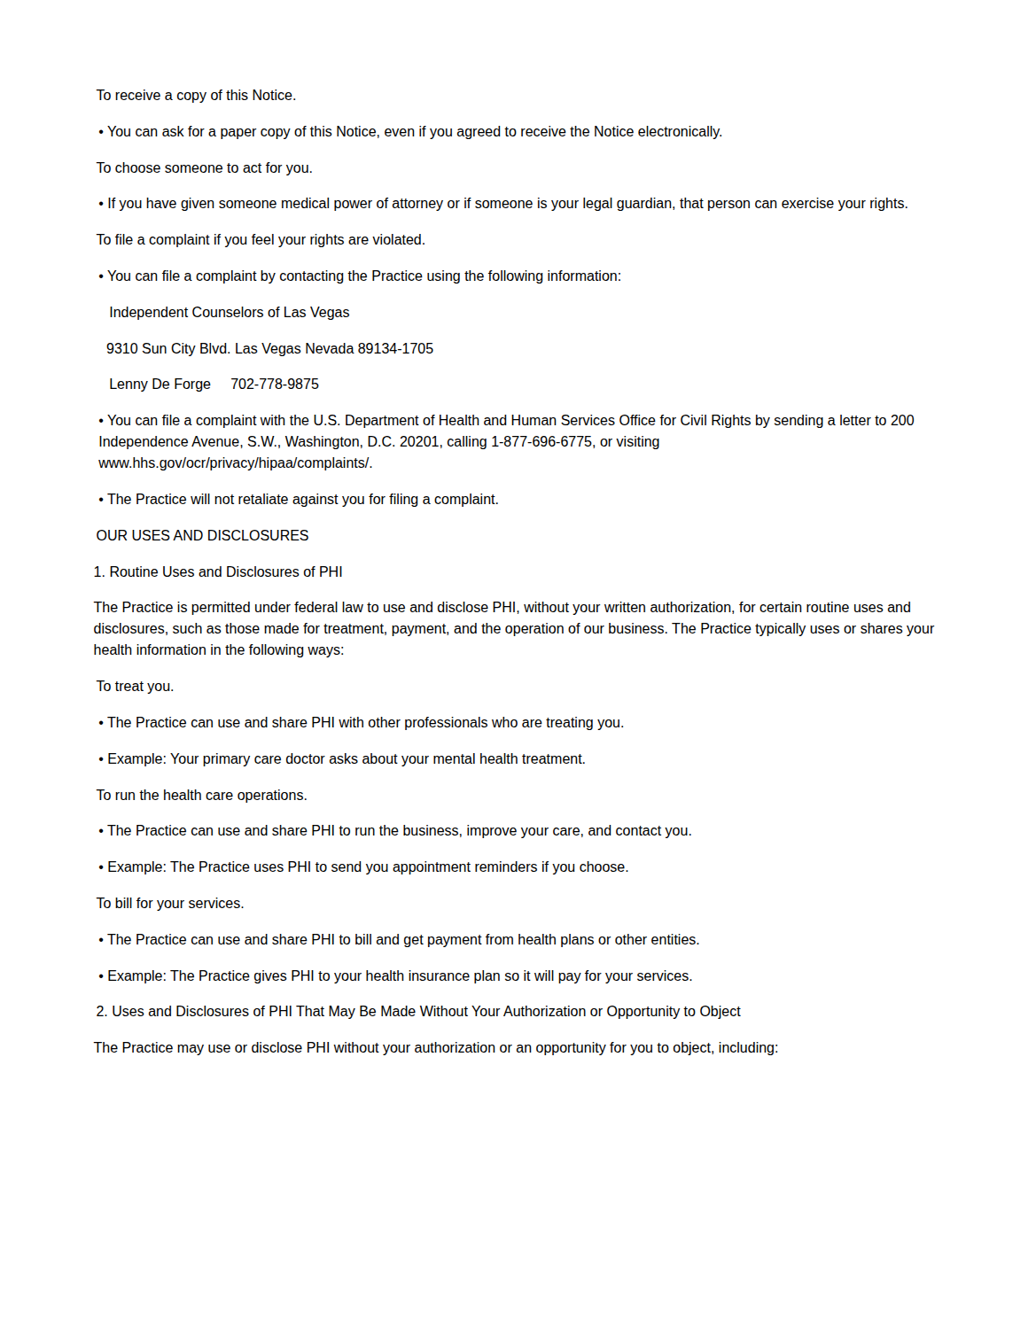To receive a copy of this Notice.
• You can ask for a paper copy of this Notice, even if you agreed to receive the Notice electronically.
To choose someone to act for you.
• If you have given someone medical power of attorney or if someone is your legal guardian, that person can exercise your rights.
To file a complaint if you feel your rights are violated.
• You can file a complaint by contacting the Practice using the following information:
Independent Counselors of Las Vegas
9310 Sun City Blvd. Las Vegas Nevada 89134-1705
Lenny De Forge 702-778-9875
• You can file a complaint with the U.S. Department of Health and Human Services Office for Civil Rights by sending a letter to 200 Independence Avenue, S.W., Washington, D.C. 20201, calling 1-877-696-6775, or visiting www.hhs.gov/ocr/privacy/hipaa/complaints/.
• The Practice will not retaliate against you for filing a complaint.
OUR USES AND DISCLOSURES
1. Routine Uses and Disclosures of PHI
The Practice is permitted under federal law to use and disclose PHI, without your written authorization, for certain routine uses and disclosures, such as those made for treatment, payment, and the operation of our business. The Practice typically uses or shares your health information in the following ways:
To treat you.
• The Practice can use and share PHI with other professionals who are treating you.
• Example: Your primary care doctor asks about your mental health treatment.
To run the health care operations.
• The Practice can use and share PHI to run the business, improve your care, and contact you.
• Example: The Practice uses PHI to send you appointment reminders if you choose.
To bill for your services.
• The Practice can use and share PHI to bill and get payment from health plans or other entities.
• Example: The Practice gives PHI to your health insurance plan so it will pay for your services.
2. Uses and Disclosures of PHI That May Be Made Without Your Authorization or Opportunity to Object
The Practice may use or disclose PHI without your authorization or an opportunity for you to object, including: